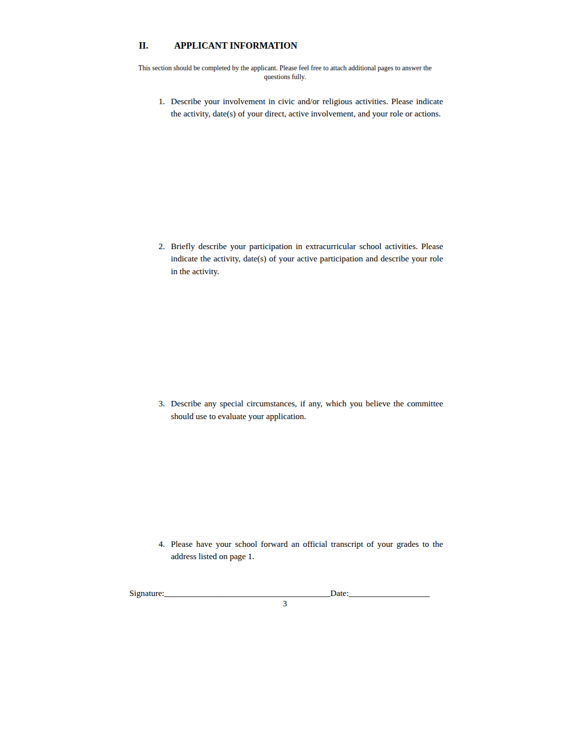II. APPLICANT INFORMATION
This section should be completed by the applicant. Please feel free to attach additional pages to answer the questions fully.
Describe your involvement in civic and/or religious activities. Please indicate the activity, date(s) of your direct, active involvement, and your role or actions.
Briefly describe your participation in extracurricular school activities. Please indicate the activity, date(s) of your active participation and describe your role in the activity.
Describe any special circumstances, if any, which you believe the committee should use to evaluate your application.
Please have your school forward an official transcript of your grades to the address listed on page 1.
Signature:_______________________________________Date:___________________
3